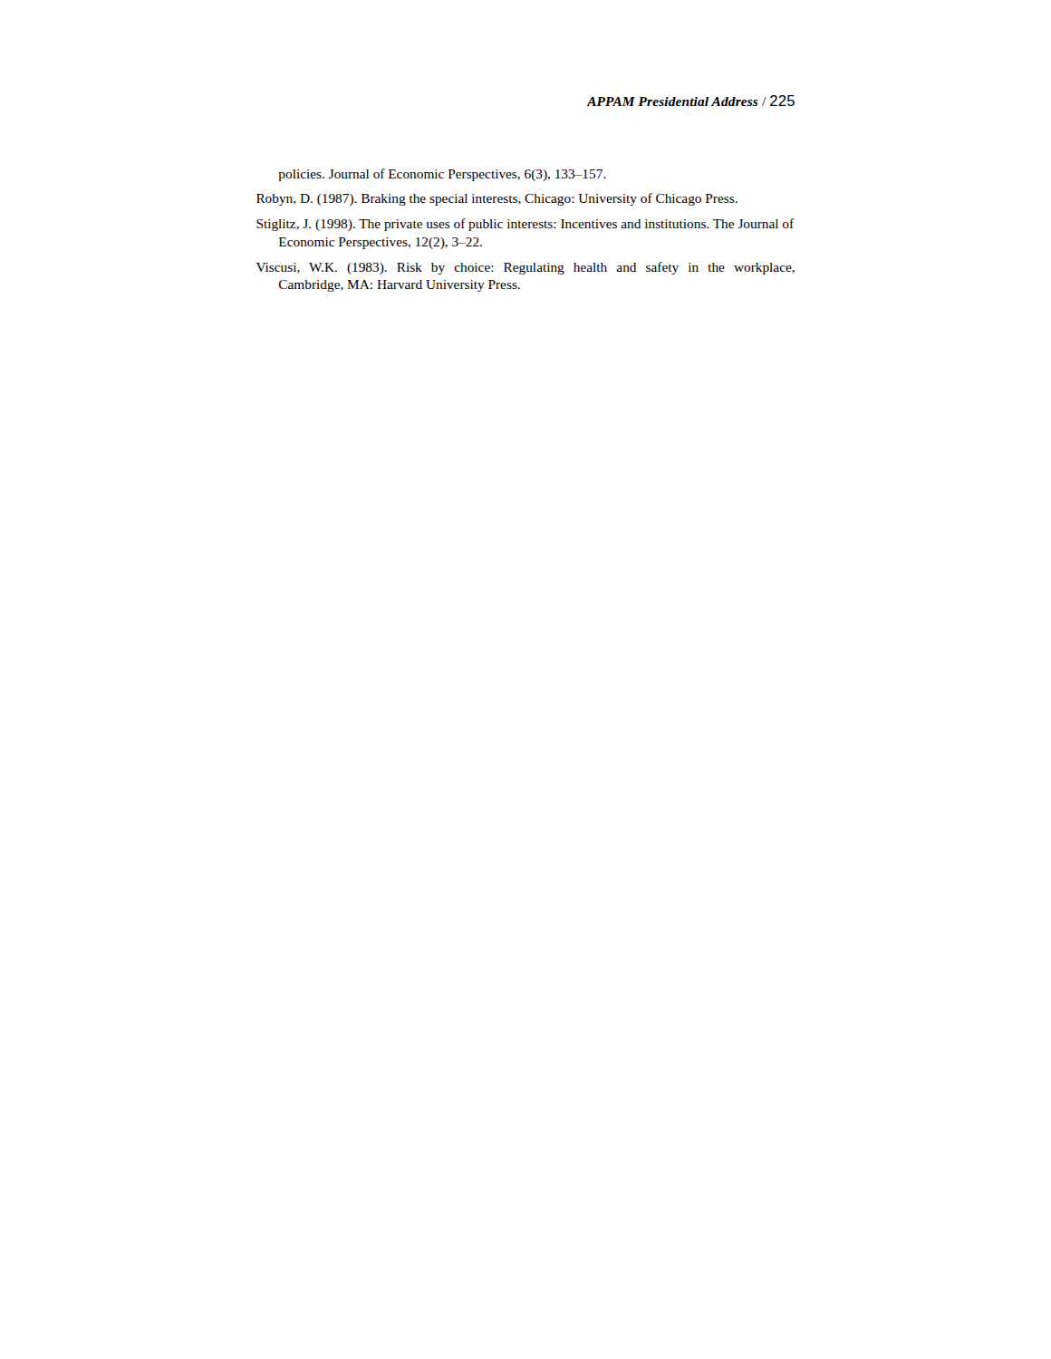APPAM Presidential Address / 225
policies. Journal of Economic Perspectives, 6(3), 133–157.
Robyn, D. (1987). Braking the special interests, Chicago: University of Chicago Press.
Stiglitz, J. (1998). The private uses of public interests: Incentives and institutions. The Journal of Economic Perspectives, 12(2), 3–22.
Viscusi, W.K. (1983). Risk by choice: Regulating health and safety in the workplace, Cambridge, MA: Harvard University Press.